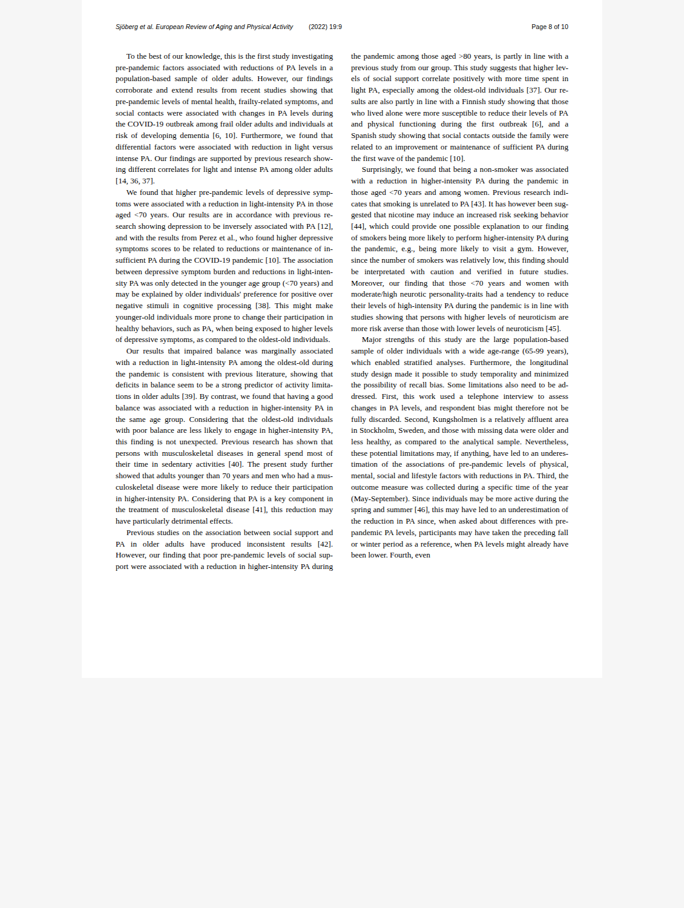Sjöberg et al. European Review of Aging and Physical Activity(2022) 19:9
Page 8 of 10
To the best of our knowledge, this is the first study investigating pre-pandemic factors associated with reductions of PA levels in a population-based sample of older adults. However, our findings corroborate and extend results from recent studies showing that pre-pandemic levels of mental health, frailty-related symptoms, and social contacts were associated with changes in PA levels during the COVID-19 outbreak among frail older adults and individuals at risk of developing dementia [6, 10]. Furthermore, we found that differential factors were associated with reduction in light versus intense PA. Our findings are supported by previous research showing different correlates for light and intense PA among older adults [14, 36, 37].
We found that higher pre-pandemic levels of depressive symptoms were associated with a reduction in light-intensity PA in those aged <70 years. Our results are in accordance with previous research showing depression to be inversely associated with PA [12], and with the results from Perez et al., who found higher depressive symptoms scores to be related to reductions or maintenance of insufficient PA during the COVID-19 pandemic [10]. The association between depressive symptom burden and reductions in light-intensity PA was only detected in the younger age group (<70 years) and may be explained by older individuals' preference for positive over negative stimuli in cognitive processing [38]. This might make younger-old individuals more prone to change their participation in healthy behaviors, such as PA, when being exposed to higher levels of depressive symptoms, as compared to the oldest-old individuals.
Our results that impaired balance was marginally associated with a reduction in light-intensity PA among the oldest-old during the pandemic is consistent with previous literature, showing that deficits in balance seem to be a strong predictor of activity limitations in older adults [39]. By contrast, we found that having a good balance was associated with a reduction in higher-intensity PA in the same age group. Considering that the oldest-old individuals with poor balance are less likely to engage in higher-intensity PA, this finding is not unexpected. Previous research has shown that persons with musculoskeletal diseases in general spend most of their time in sedentary activities [40]. The present study further showed that adults younger than 70 years and men who had a musculoskeletal disease were more likely to reduce their participation in higher-intensity PA. Considering that PA is a key component in the treatment of musculoskeletal disease [41], this reduction may have particularly detrimental effects.
Previous studies on the association between social support and PA in older adults have produced inconsistent results [42]. However, our finding that poor pre-pandemic levels of social support were associated with a reduction in higher-intensity PA during the pandemic among those aged >80 years, is partly in line with a previous study from our group. This study suggests that higher levels of social support correlate positively with more time spent in light PA, especially among the oldest-old individuals [37]. Our results are also partly in line with a Finnish study showing that those who lived alone were more susceptible to reduce their levels of PA and physical functioning during the first outbreak [6], and a Spanish study showing that social contacts outside the family were related to an improvement or maintenance of sufficient PA during the first wave of the pandemic [10].
Surprisingly, we found that being a non-smoker was associated with a reduction in higher-intensity PA during the pandemic in those aged <70 years and among women. Previous research indicates that smoking is unrelated to PA [43]. It has however been suggested that nicotine may induce an increased risk seeking behavior [44], which could provide one possible explanation to our finding of smokers being more likely to perform higher-intensity PA during the pandemic, e.g., being more likely to visit a gym. However, since the number of smokers was relatively low, this finding should be interpretated with caution and verified in future studies. Moreover, our finding that those <70 years and women with moderate/high neurotic personality-traits had a tendency to reduce their levels of high-intensity PA during the pandemic is in line with studies showing that persons with higher levels of neuroticism are more risk averse than those with lower levels of neuroticism [45].
Major strengths of this study are the large population-based sample of older individuals with a wide age-range (65-99 years), which enabled stratified analyses. Furthermore, the longitudinal study design made it possible to study temporality and minimized the possibility of recall bias. Some limitations also need to be addressed. First, this work used a telephone interview to assess changes in PA levels, and respondent bias might therefore not be fully discarded. Second, Kungsholmen is a relatively affluent area in Stockholm, Sweden, and those with missing data were older and less healthy, as compared to the analytical sample. Nevertheless, these potential limitations may, if anything, have led to an underestimation of the associations of pre-pandemic levels of physical, mental, social and lifestyle factors with reductions in PA. Third, the outcome measure was collected during a specific time of the year (May-September). Since individuals may be more active during the spring and summer [46], this may have led to an underestimation of the reduction in PA since, when asked about differences with pre-pandemic PA levels, participants may have taken the preceding fall or winter period as a reference, when PA levels might already have been lower. Fourth, even